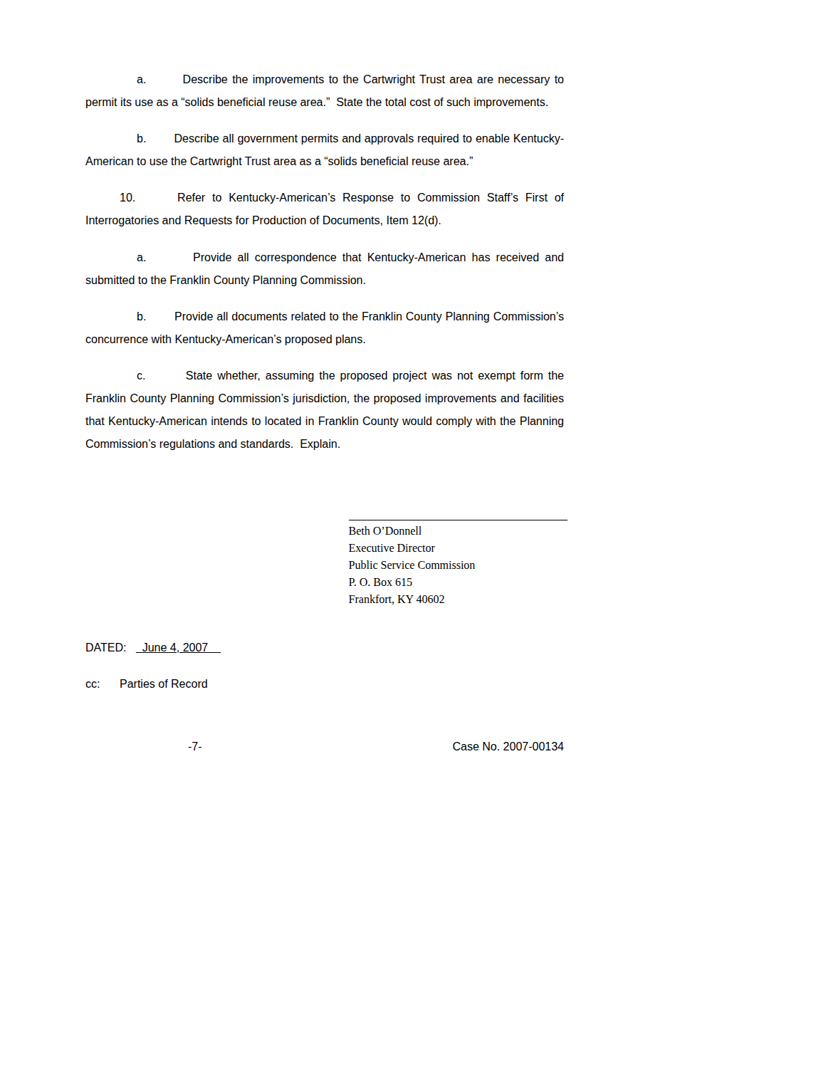a. Describe the improvements to the Cartwright Trust area are necessary to permit its use as a “solids beneficial reuse area.” State the total cost of such improvements.
b. Describe all government permits and approvals required to enable Kentucky-American to use the Cartwright Trust area as a “solids beneficial reuse area.”
10. Refer to Kentucky-American’s Response to Commission Staff’s First of Interrogatories and Requests for Production of Documents, Item 12(d).
a. Provide all correspondence that Kentucky-American has received and submitted to the Franklin County Planning Commission.
b. Provide all documents related to the Franklin County Planning Commission’s concurrence with Kentucky-American’s proposed plans.
c. State whether, assuming the proposed project was not exempt form the Franklin County Planning Commission’s jurisdiction, the proposed improvements and facilities that Kentucky-American intends to located in Franklin County would comply with the Planning Commission’s regulations and standards. Explain.
Beth O’Donnell
Executive Director
Public Service Commission
P. O. Box 615
Frankfort, KY 40602
DATED: June 4, 2007
cc: Parties of Record
-7- Case No. 2007-00134